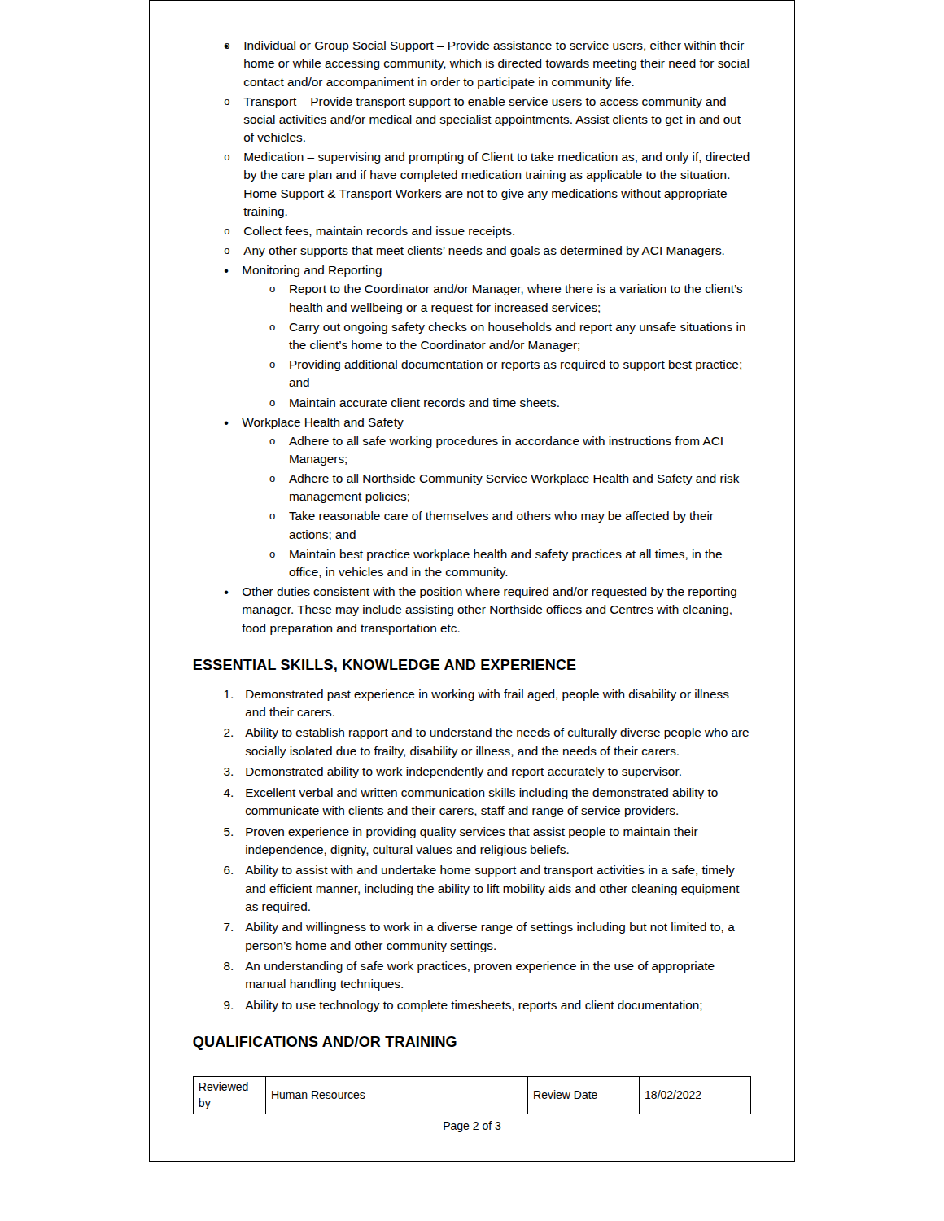Individual or Group Social Support – Provide assistance to service users, either within their home or while accessing community, which is directed towards meeting their need for social contact and/or accompaniment in order to participate in community life.
Transport – Provide transport support to enable service users to access community and social activities and/or medical and specialist appointments. Assist clients to get in and out of vehicles.
Medication – supervising and prompting of Client to take medication as, and only if, directed by the care plan and if have completed medication training as applicable to the situation. Home Support & Transport Workers are not to give any medications without appropriate training.
Collect fees, maintain records and issue receipts.
Any other supports that meet clients’ needs and goals as determined by ACI Managers.
Monitoring and Reporting
Report to the Coordinator and/or Manager, where there is a variation to the client’s health and wellbeing or a request for increased services;
Carry out ongoing safety checks on households and report any unsafe situations in the client’s home to the Coordinator and/or Manager;
Providing additional documentation or reports as required to support best practice; and
Maintain accurate client records and time sheets.
Workplace Health and Safety
Adhere to all safe working procedures in accordance with instructions from ACI Managers;
Adhere to all Northside Community Service Workplace Health and Safety and risk management policies;
Take reasonable care of themselves and others who may be affected by their actions; and
Maintain best practice workplace health and safety practices at all times, in the office, in vehicles and in the community.
Other duties consistent with the position where required and/or requested by the reporting manager. These may include assisting other Northside offices and Centres with cleaning, food preparation and transportation etc.
ESSENTIAL SKILLS, KNOWLEDGE AND EXPERIENCE
Demonstrated past experience in working with frail aged, people with disability or illness and their carers.
Ability to establish rapport and to understand the needs of culturally diverse people who are socially isolated due to frailty, disability or illness, and the needs of their carers.
Demonstrated ability to work independently and report accurately to supervisor.
Excellent verbal and written communication skills including the demonstrated ability to communicate with clients and their carers, staff and range of service providers.
Proven experience in providing quality services that assist people to maintain their independence, dignity, cultural values and religious beliefs.
Ability to assist with and undertake home support and transport activities in a safe, timely and efficient manner, including the ability to lift mobility aids and other cleaning equipment as required.
Ability and willingness to work in a diverse range of settings including but not limited to, a person’s home and other community settings.
An understanding of safe work practices, proven experience in the use of appropriate manual handling techniques.
Ability to use technology to complete timesheets, reports and client documentation;
QUALIFICATIONS AND/OR TRAINING
| Reviewed by | Human Resources | Review Date | 18/02/2022 |
Page 2 of 3